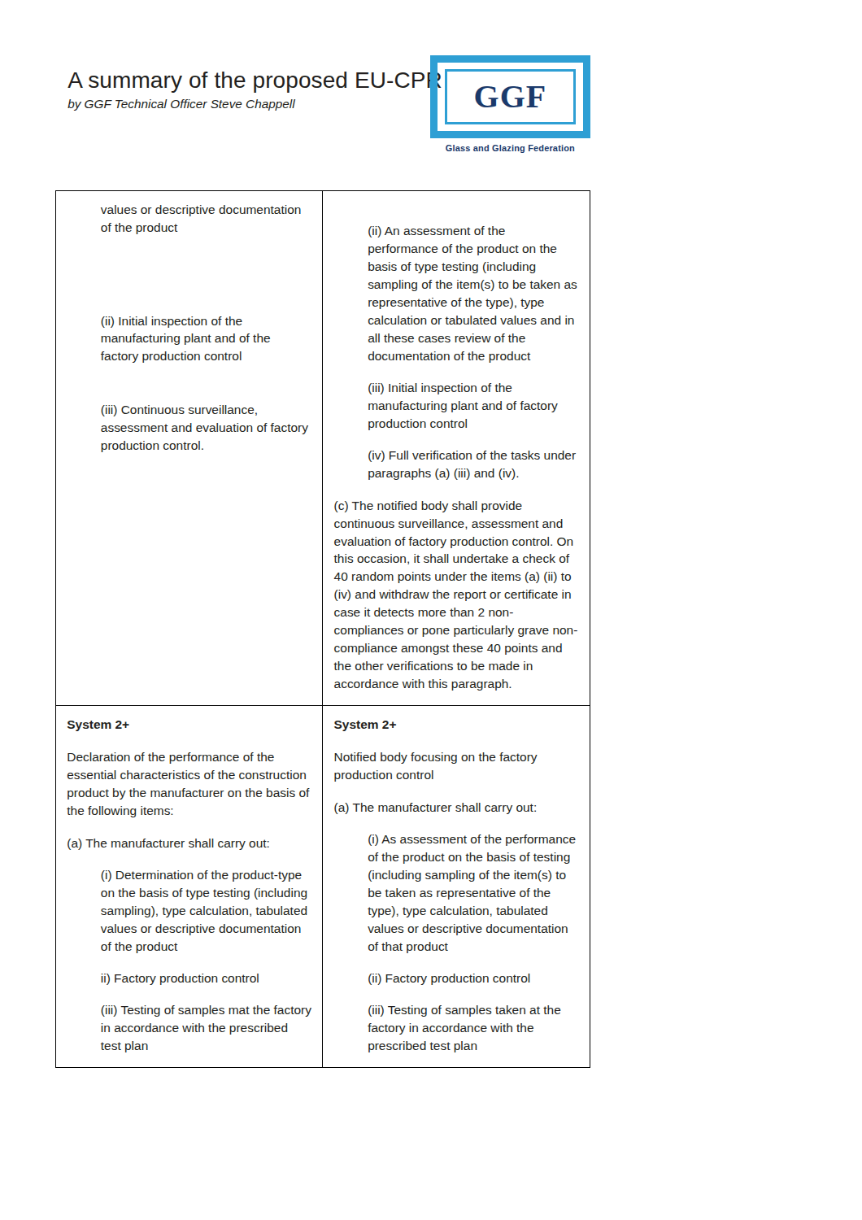A summary of the proposed EU-CPR
by GGF Technical Officer Steve Chappell
GGF
Glass and Glazing Federation
| values or descriptive documentation of the product (ii) Initial inspection of the manufacturing plant and of the factory production control (iii) Continuous surveillance, assessment and evaluation of factory production control. | (ii) An assessment of the performance of the product on the basis of type testing (including sampling of the item(s) to be taken as representative of the type), type calculation or tabulated values and in all these cases review of the documentation of the product (iii) Initial inspection of the manufacturing plant and of factory production control (iv) Full verification of the tasks under paragraphs (a) (iii) and (iv). (c) The notified body shall provide continuous surveillance, assessment and evaluation of factory production control. On this occasion, it shall undertake a check of 40 random points under the items (a) (ii) to (iv) and withdraw the report or certificate in case it detects more than 2 non-compliances or pone particularly grave non-compliance amongst these 40 points and the other verifications to be made in accordance with this paragraph. |
| System 2+ Declaration of the performance of the essential characteristics of the construction product by the manufacturer on the basis of the following items: (a) The manufacturer shall carry out: (i) Determination of the product-type on the basis of type testing (including sampling), type calculation, tabulated values or descriptive documentation of the product ii) Factory production control (iii) Testing of samples mat the factory in accordance with the prescribed test plan | System 2+ Notified body focusing on the factory production control (a) The manufacturer shall carry out: (i) As assessment of the performance of the product on the basis of testing (including sampling of the item(s) to be taken as representative of the type), type calculation, tabulated values or descriptive documentation of that product (ii) Factory production control (iii) Testing of samples taken at the factory in accordance with the prescribed test plan |